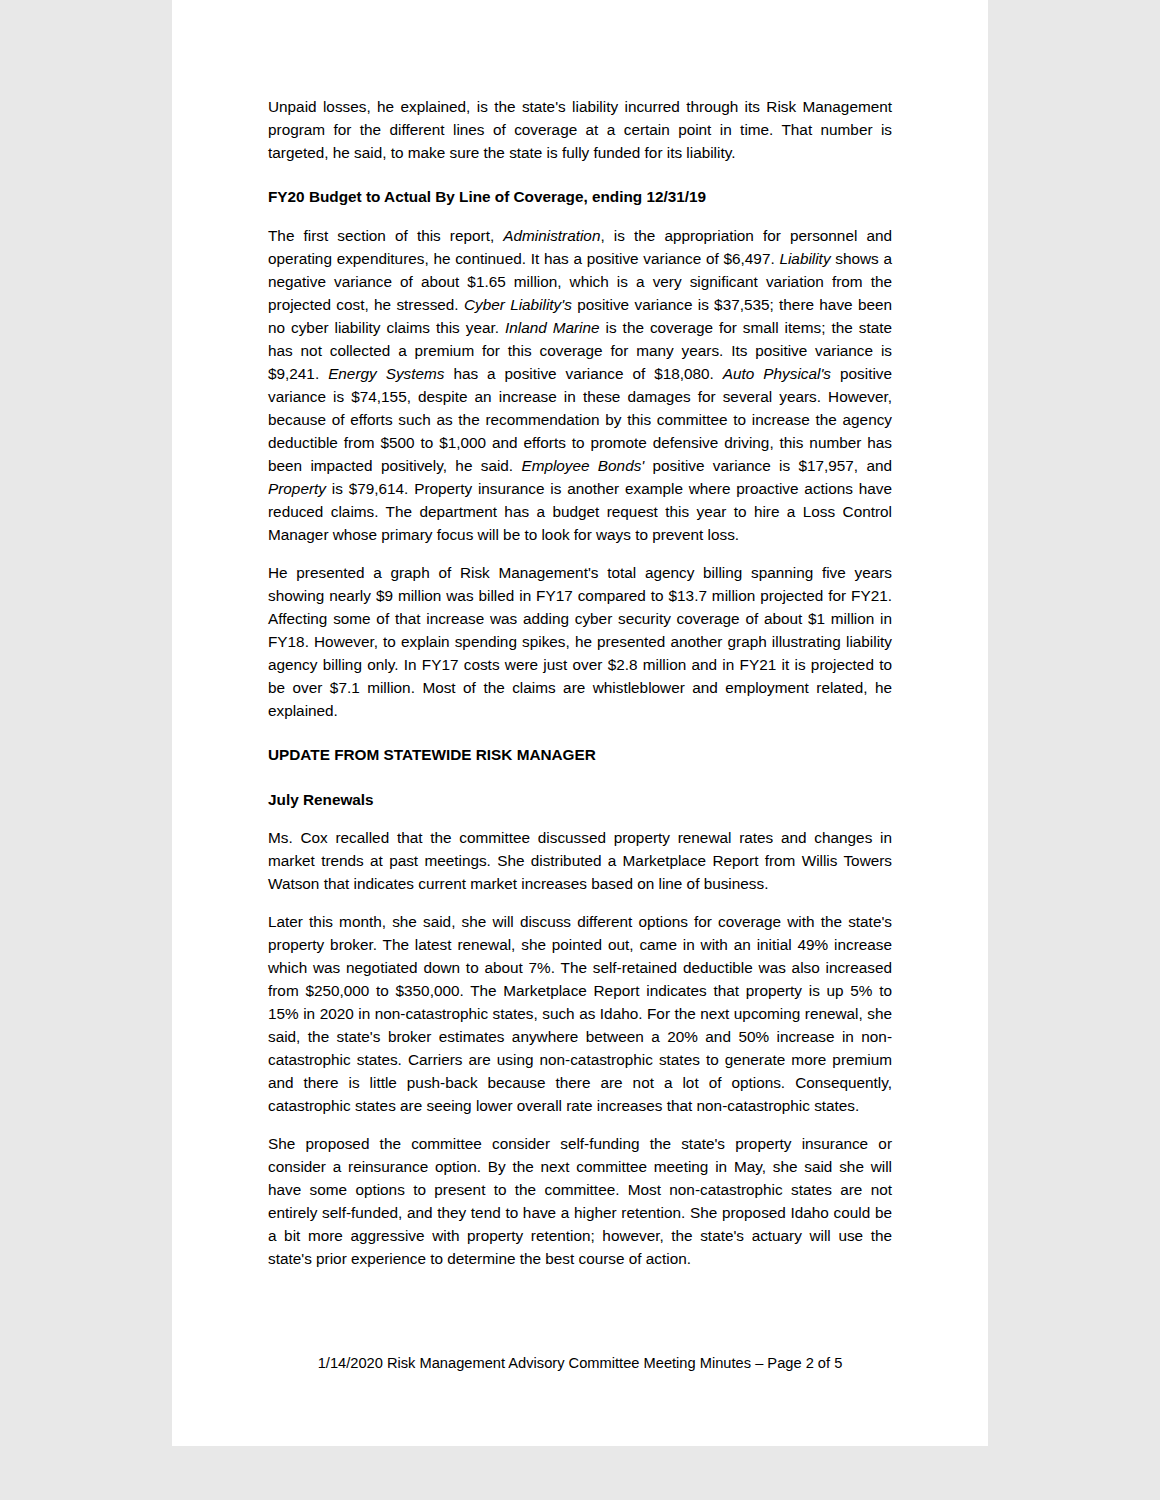Unpaid losses, he explained, is the state's liability incurred through its Risk Management program for the different lines of coverage at a certain point in time. That number is targeted, he said, to make sure the state is fully funded for its liability.
FY20 Budget to Actual By Line of Coverage, ending 12/31/19
The first section of this report, Administration, is the appropriation for personnel and operating expenditures, he continued. It has a positive variance of $6,497. Liability shows a negative variance of about $1.65 million, which is a very significant variation from the projected cost, he stressed. Cyber Liability's positive variance is $37,535; there have been no cyber liability claims this year. Inland Marine is the coverage for small items; the state has not collected a premium for this coverage for many years. Its positive variance is $9,241. Energy Systems has a positive variance of $18,080. Auto Physical's positive variance is $74,155, despite an increase in these damages for several years. However, because of efforts such as the recommendation by this committee to increase the agency deductible from $500 to $1,000 and efforts to promote defensive driving, this number has been impacted positively, he said. Employee Bonds' positive variance is $17,957, and Property is $79,614. Property insurance is another example where proactive actions have reduced claims. The department has a budget request this year to hire a Loss Control Manager whose primary focus will be to look for ways to prevent loss.
He presented a graph of Risk Management's total agency billing spanning five years showing nearly $9 million was billed in FY17 compared to $13.7 million projected for FY21. Affecting some of that increase was adding cyber security coverage of about $1 million in FY18. However, to explain spending spikes, he presented another graph illustrating liability agency billing only. In FY17 costs were just over $2.8 million and in FY21 it is projected to be over $7.1 million. Most of the claims are whistleblower and employment related, he explained.
UPDATE FROM STATEWIDE RISK MANAGER
July Renewals
Ms. Cox recalled that the committee discussed property renewal rates and changes in market trends at past meetings. She distributed a Marketplace Report from Willis Towers Watson that indicates current market increases based on line of business.
Later this month, she said, she will discuss different options for coverage with the state's property broker. The latest renewal, she pointed out, came in with an initial 49% increase which was negotiated down to about 7%. The self-retained deductible was also increased from $250,000 to $350,000. The Marketplace Report indicates that property is up 5% to 15% in 2020 in non-catastrophic states, such as Idaho. For the next upcoming renewal, she said, the state's broker estimates anywhere between a 20% and 50% increase in non-catastrophic states. Carriers are using non-catastrophic states to generate more premium and there is little push-back because there are not a lot of options. Consequently, catastrophic states are seeing lower overall rate increases that non-catastrophic states.
She proposed the committee consider self-funding the state's property insurance or consider a reinsurance option. By the next committee meeting in May, she said she will have some options to present to the committee. Most non-catastrophic states are not entirely self-funded, and they tend to have a higher retention. She proposed Idaho could be a bit more aggressive with property retention; however, the state's actuary will use the state's prior experience to determine the best course of action.
1/14/2020 Risk Management Advisory Committee Meeting Minutes – Page 2 of 5